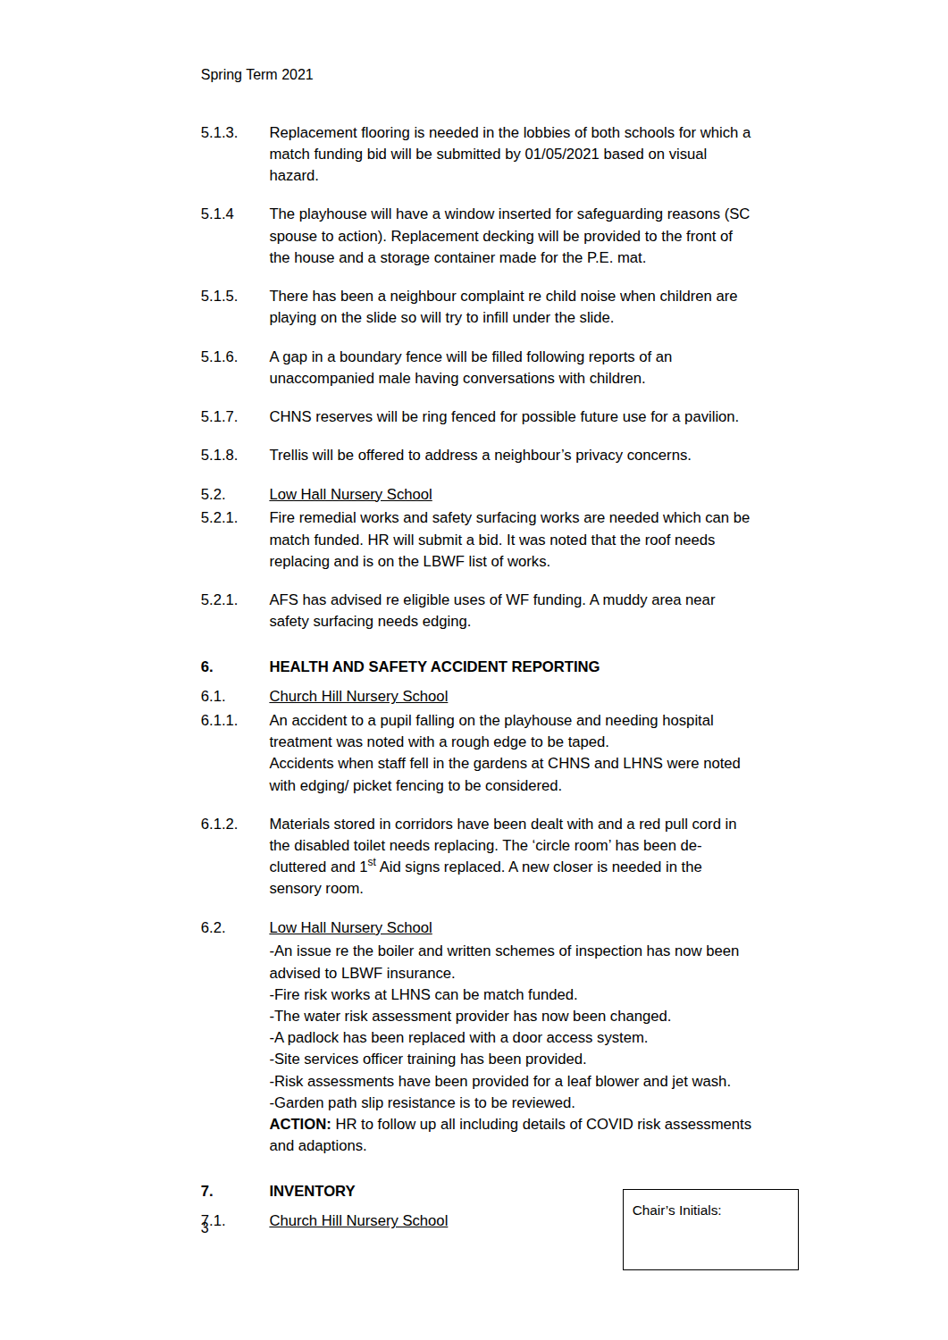Spring Term 2021
5.1.3.
Replacement flooring is needed in the lobbies of both schools for which a match funding bid will be submitted by 01/05/2021 based on visual hazard.
5.1.4
The playhouse will have a window inserted for safeguarding reasons (SC spouse to action). Replacement decking will be provided to the front of the house and a storage container made for the P.E. mat.
5.1.5.
There has been a neighbour complaint re child noise when children are playing on the slide so will try to infill under the slide.
5.1.6.
A gap in a boundary fence will be filled following reports of an unaccompanied male having conversations with children.
5.1.7.
CHNS reserves will be ring fenced for possible future use for a pavilion.
5.1.8.
Trellis will be offered to address a neighbour’s privacy concerns.
5.2.
Low Hall Nursery School
5.2.1.
Fire remedial works and safety surfacing works are needed which can be match funded. HR will submit a bid. It was noted that the roof needs replacing and is on the LBWF list of works.
5.2.1.
AFS has advised re eligible uses of WF funding. A muddy area near safety surfacing needs edging.
6.
HEALTH AND SAFETY ACCIDENT REPORTING
6.1.
Church Hill Nursery School
6.1.1.
An accident to a pupil falling on the playhouse and needing hospital treatment was noted with a rough edge to be taped.
Accidents when staff fell in the gardens at CHNS and LHNS were noted with edging/ picket fencing to be considered.
6.1.2.
Materials stored in corridors have been dealt with and a red pull cord in the disabled toilet needs replacing. The ‘circle room’ has been de-cluttered and 1st Aid signs replaced. A new closer is needed in the sensory room.
6.2.
Low Hall Nursery School
-An issue re the boiler and written schemes of inspection has now been advised to LBWF insurance.
-Fire risk works at LHNS can be match funded.
-The water risk assessment provider has now been changed.
-A padlock has been replaced with a door access system.
-Site services officer training has been provided.
-Risk assessments have been provided for a leaf blower and jet wash.
-Garden path slip resistance is to be reviewed.
ACTION: HR to follow up all including details of COVID risk assessments and adaptions.
7.
INVENTORY
7.1.
Church Hill Nursery School
3
Chair’s Initials: